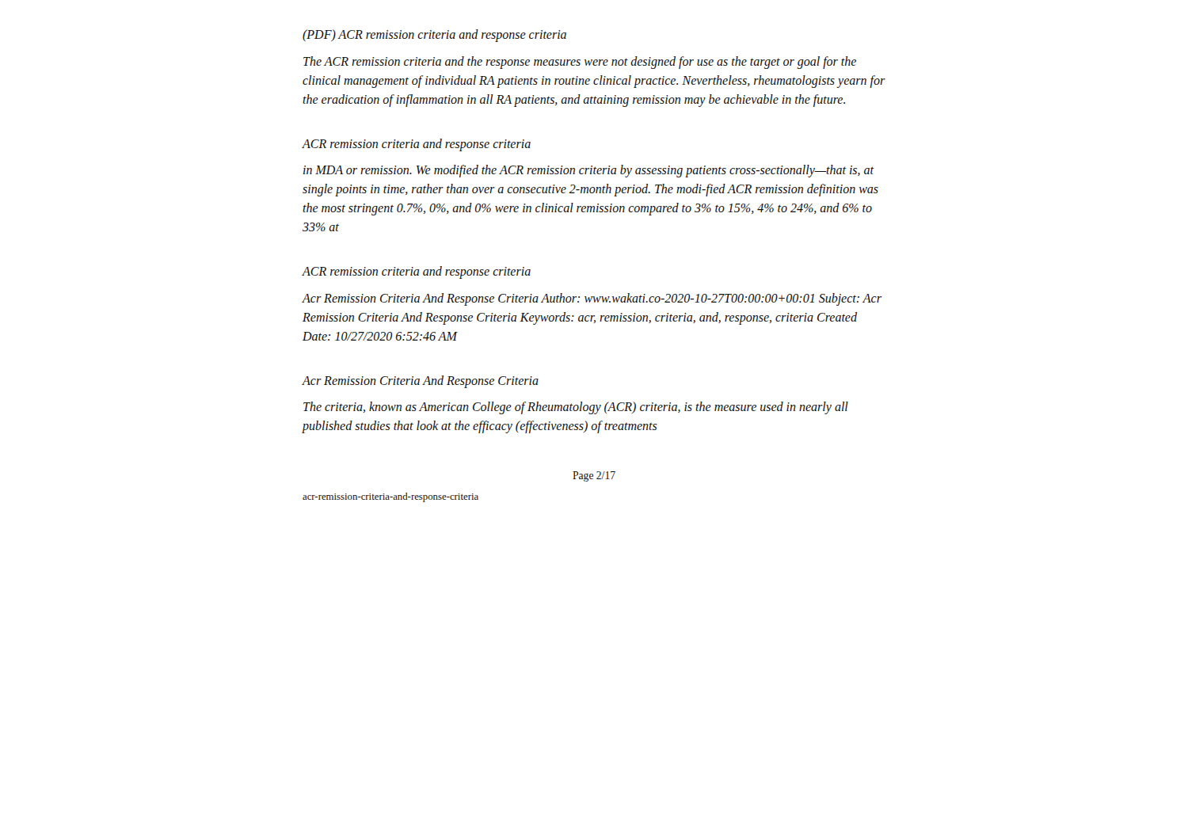(PDF) ACR remission criteria and response criteria
The ACR remission criteria and the response measures were not designed for use as the target or goal for the clinical management of individual RA patients in routine clinical practice. Nevertheless, rheumatologists yearn for the eradication of inflammation in all RA patients, and attaining remission may be achievable in the future.
ACR remission criteria and response criteria
in MDA or remission. We modified the ACR remission criteria by assessing patients cross-sectionally—that is, at single points in time, rather than over a consecutive 2-month period. The modi-fied ACR remission definition was the most stringent 0.7%, 0%, and 0% were in clinical remission compared to 3% to 15%, 4% to 24%, and 6% to 33% at
ACR remission criteria and response criteria
Acr Remission Criteria And Response Criteria Author: www.wakati.co-2020-10-27T00:00:00+00:01 Subject: Acr Remission Criteria And Response Criteria Keywords: acr, remission, criteria, and, response, criteria Created Date: 10/27/2020 6:52:46 AM
Acr Remission Criteria And Response Criteria
The criteria, known as American College of Rheumatology (ACR) criteria, is the measure used in nearly all published studies that look at the efficacy (effectiveness) of treatments
Page 2/17
acr-remission-criteria-and-response-criteria